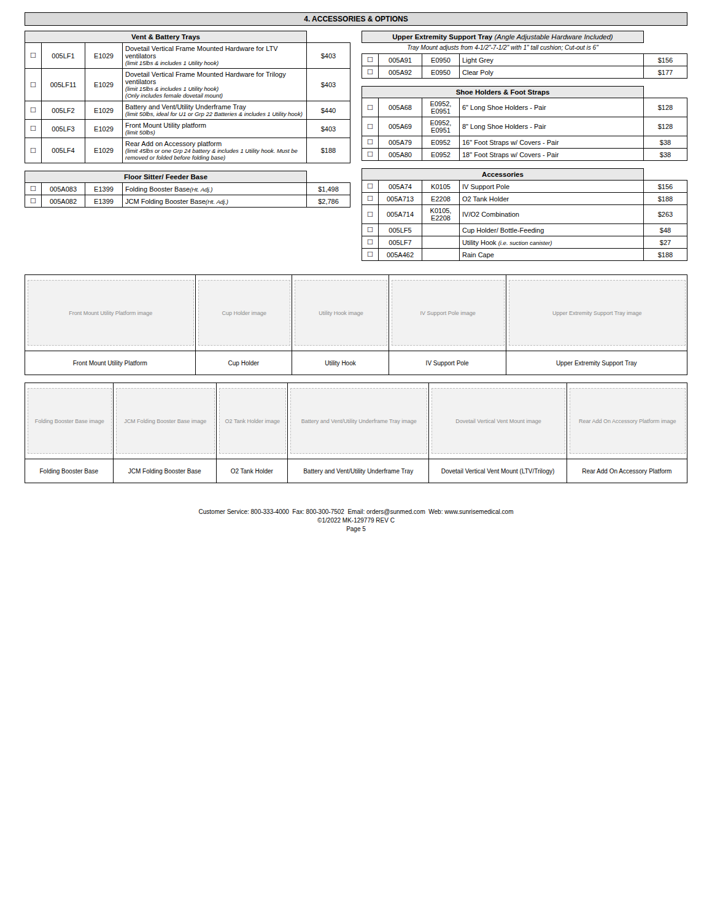4. ACCESSORIES & OPTIONS
| Vent & Battery Trays |
| ☐ | 005LF1 | E1029 | Dovetail Vertical Frame Mounted Hardware for LTV ventilators (limit 15lbs & includes 1 Utility hook) | $403 |
| ☐ | 005LF11 | E1029 | Dovetail Vertical Frame Mounted Hardware for Trilogy ventilators (limit 15lbs & includes 1 Utility hook) (Only includes female dovetail mount) | $403 |
| ☐ | 005LF2 | E1029 | Battery and Vent/Utility Underframe Tray (limit 50lbs, ideal for U1 or Grp 22 Batteries & includes 1 Utility hook) | $440 |
| ☐ | 005LF3 | E1029 | Front Mount Utility platform (limit 50lbs) | $403 |
| ☐ | 005LF4 | E1029 | Rear Add on Accessory platform (limit 45lbs or one Grp 24 battery & includes 1 Utility hook. Must be removed or folded before folding base) | $188 |
| Floor Sitter/ Feeder Base |
| ☐ | 005A083 | E1399 | Folding Booster Base (Ht. Adj.) | $1,498 |
| ☐ | 005A082 | E1399 | JCM Folding Booster Base (Ht. Adj.) | $2,786 |
| Upper Extremity Support Tray (Angle Adjustable Hardware Included) |
| Tray Mount adjusts from 4-1/2"-7-1/2" with 1" tall cushion; Cut-out is 6" |
| ☐ | 005A91 | E0950 | Light Grey | $156 |
| ☐ | 005A92 | E0950 | Clear Poly | $177 |
| Shoe Holders & Foot Straps |
| ☐ | 005A68 | E0952, E0951 | 6" Long Shoe Holders - Pair | $128 |
| ☐ | 005A69 | E0952, E0951 | 8" Long Shoe Holders - Pair | $128 |
| ☐ | 005A79 | E0952 | 16" Foot Straps w/ Covers - Pair | $38 |
| ☐ | 005A80 | E0952 | 18" Foot Straps w/ Covers - Pair | $38 |
| Accessories |
| ☐ | 005A74 | K0105 | IV Support Pole | $156 |
| ☐ | 005A713 | E2208 | O2 Tank Holder | $188 |
| ☐ | 005A714 | K0105, E2208 | IV/O2 Combination | $263 |
| ☐ | 005LF5 | | Cup Holder/ Bottle-Feeding | $48 |
| ☐ | 005LF7 | | Utility Hook (i.e. suction canister) | $27 |
| ☐ | 005A462 | | Rain Cape | $188 |
| Front Mount Utility Platform image | Cup Holder image | Utility Hook image | IV Support Pole image | Upper Extremity Support Tray image |
| Front Mount Utility Platform | Cup Holder | Utility Hook | IV Support Pole | Upper Extremity Support Tray |
| Folding Booster Base image | JCM Folding Booster Base image | O2 Tank Holder image | Battery and Vent/Utility Underframe Tray image | Dovetail Vertical Vent Mount image | Rear Add On Accessory Platform image |
| Folding Booster Base | JCM Folding Booster Base | O2 Tank Holder | Battery and Vent/Utility Underframe Tray | Dovetail Vertical Vent Mount (LTV/Trilogy) | Rear Add On Accessory Platform |
Customer Service: 800-333-4000 Fax: 800-300-7502 Email: orders@sunmed.com Web: www.sunrisemedical.com
©1/2022 MK-129779 REV C
Page 5